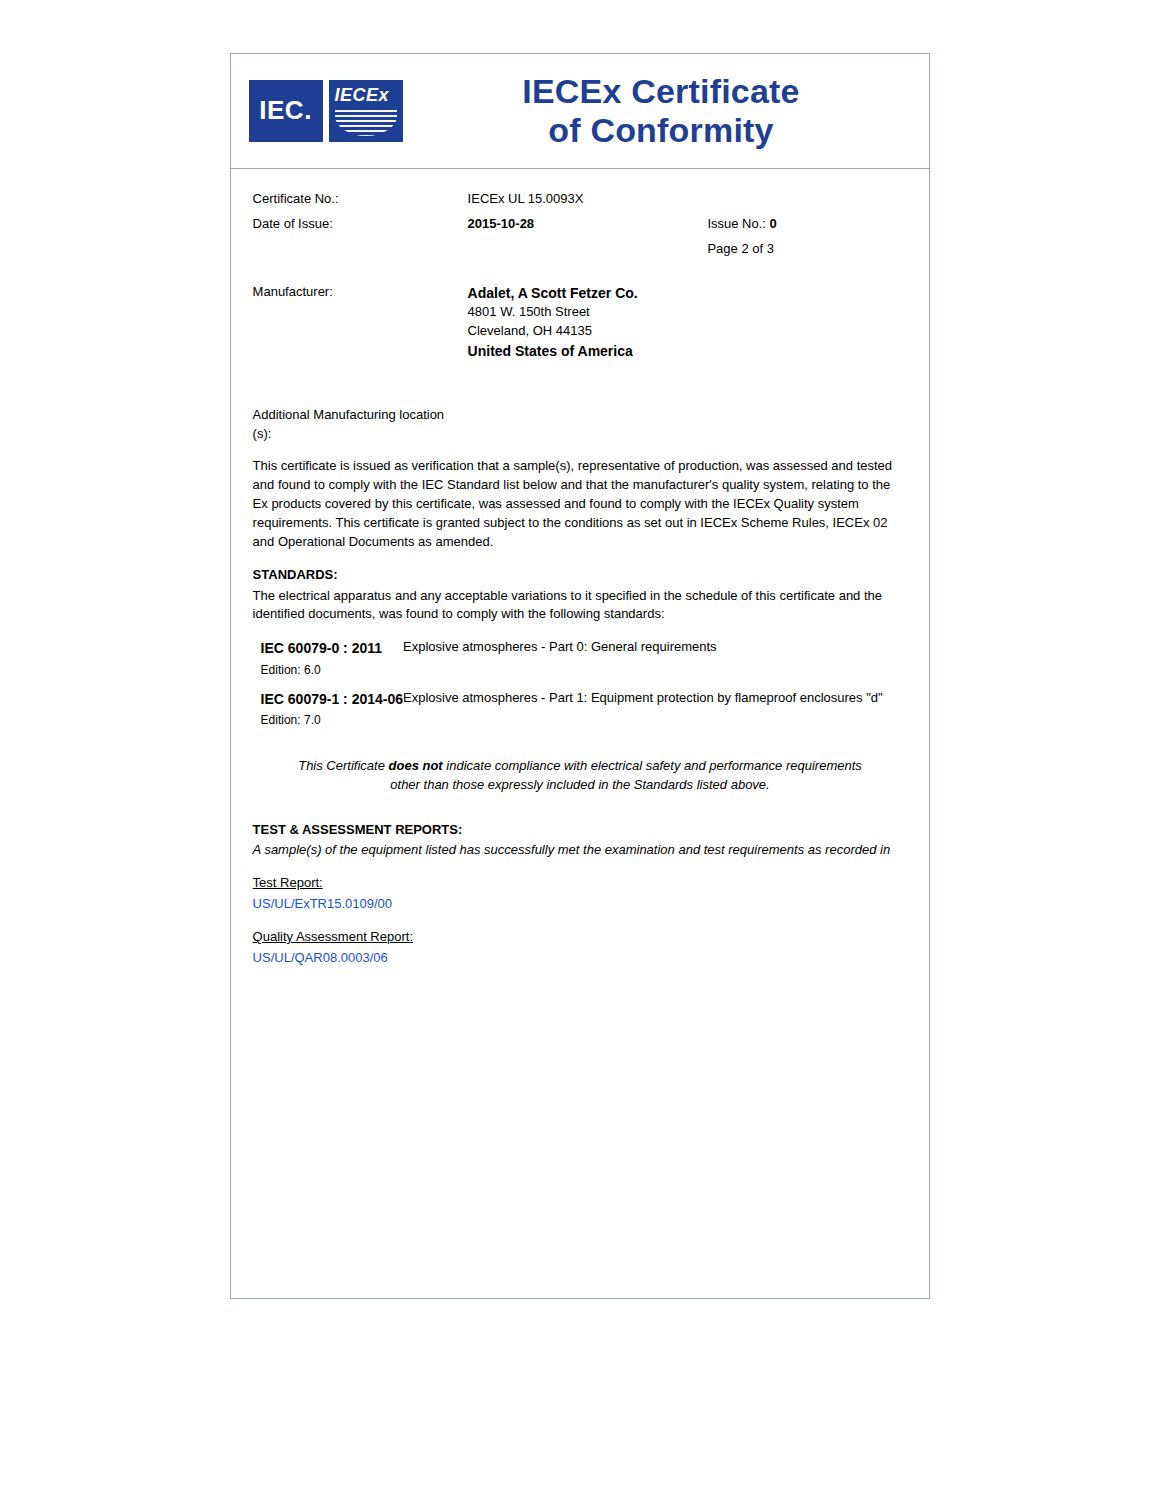IEC.
IECEx
IECEx Certificate
of Conformity
| Certificate No.: | IECEx UL 15.0093X | |
| Date of Issue: | 2015-10-28 | Issue No.: 0 |
| | | Page 2 of 3 |
| Manufacturer: | Adalet, A Scott Fetzer Co. 4801 W. 150th Street Cleveland, OH 44135 United States of America |
Additional Manufacturing location
(s):
This certificate is issued as verification that a sample(s), representative of production, was assessed and tested and found to comply with the IEC Standard list below and that the manufacturer's quality system, relating to the Ex products covered by this certificate, was assessed and found to comply with the IECEx Quality system requirements. This certificate is granted subject to the conditions as set out in IECEx Scheme Rules, IECEx 02 and Operational Documents as amended.
STANDARDS:
The electrical apparatus and any acceptable variations to it specified in the schedule of this certificate and the identified documents, was found to comply with the following standards:
| IEC 60079-0 : 2011 Edition: 6.0 | Explosive atmospheres - Part 0: General requirements |
| IEC 60079-1 : 2014-06 Edition: 7.0 | Explosive atmospheres - Part 1: Equipment protection by flameproof enclosures "d" |
This Certificate does not indicate compliance with electrical safety and performance requirements other than those expressly included in the Standards listed above.
TEST & ASSESSMENT REPORTS:
A sample(s) of the equipment listed has successfully met the examination and test requirements as recorded in
Test Report: US/UL/ExTR15.0109/00
Quality Assessment Report: US/UL/QAR08.0003/06